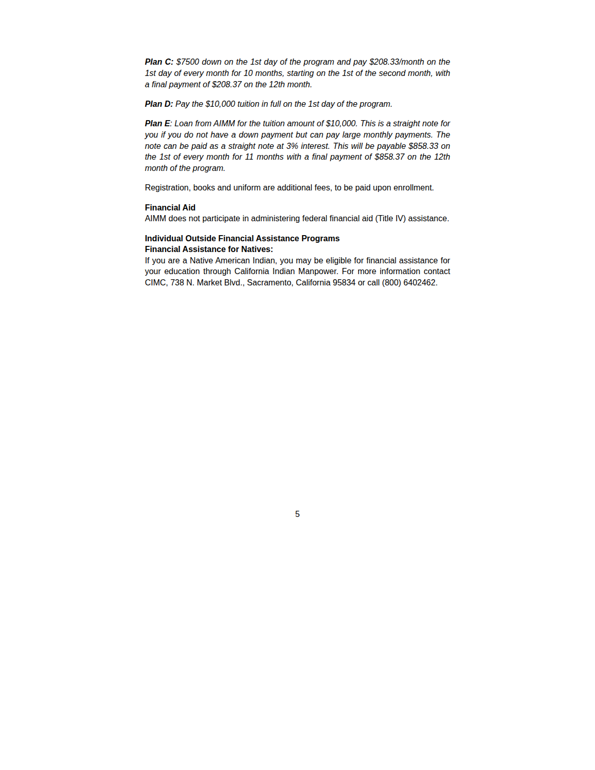Plan C: $7500 down on the 1st day of the program and pay $208.33/month on the 1st day of every month for 10 months, starting on the 1st of the second month, with a final payment of $208.37 on the 12th month.
Plan D: Pay the $10,000 tuition in full on the 1st day of the program.
Plan E: Loan from AIMM for the tuition amount of $10,000. This is a straight note for you if you do not have a down payment but can pay large monthly payments. The note can be paid as a straight note at 3% interest. This will be payable $858.33 on the 1st of every month for 11 months with a final payment of $858.37 on the 12th month of the program.
Registration, books and uniform are additional fees, to be paid upon enrollment.
Financial Aid
AIMM does not participate in administering federal financial aid (Title IV) assistance.
Individual Outside Financial Assistance Programs
Financial Assistance for Natives:
If you are a Native American Indian, you may be eligible for financial assistance for your education through California Indian Manpower. For more information contact CIMC, 738 N. Market Blvd., Sacramento, California 95834 or call (800) 6402462.
5